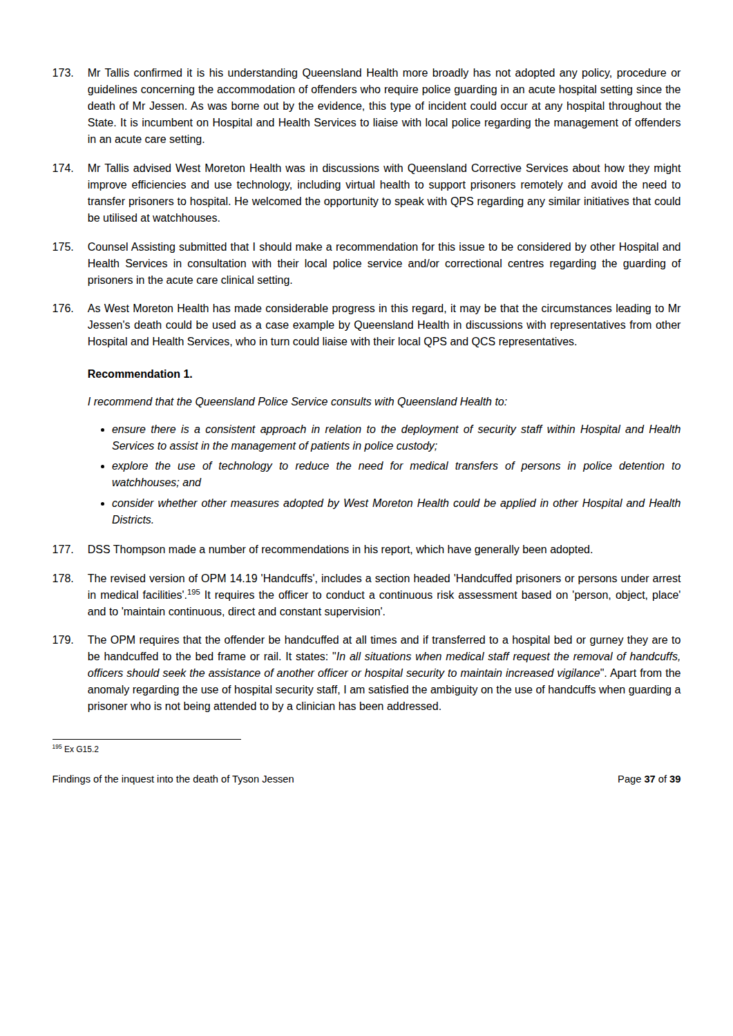173. Mr Tallis confirmed it is his understanding Queensland Health more broadly has not adopted any policy, procedure or guidelines concerning the accommodation of offenders who require police guarding in an acute hospital setting since the death of Mr Jessen. As was borne out by the evidence, this type of incident could occur at any hospital throughout the State. It is incumbent on Hospital and Health Services to liaise with local police regarding the management of offenders in an acute care setting.
174. Mr Tallis advised West Moreton Health was in discussions with Queensland Corrective Services about how they might improve efficiencies and use technology, including virtual health to support prisoners remotely and avoid the need to transfer prisoners to hospital. He welcomed the opportunity to speak with QPS regarding any similar initiatives that could be utilised at watchhouses.
175. Counsel Assisting submitted that I should make a recommendation for this issue to be considered by other Hospital and Health Services in consultation with their local police service and/or correctional centres regarding the guarding of prisoners in the acute care clinical setting.
176. As West Moreton Health has made considerable progress in this regard, it may be that the circumstances leading to Mr Jessen's death could be used as a case example by Queensland Health in discussions with representatives from other Hospital and Health Services, who in turn could liaise with their local QPS and QCS representatives.
Recommendation 1.
I recommend that the Queensland Police Service consults with Queensland Health to:
ensure there is a consistent approach in relation to the deployment of security staff within Hospital and Health Services to assist in the management of patients in police custody;
explore the use of technology to reduce the need for medical transfers of persons in police detention to watchhouses; and
consider whether other measures adopted by West Moreton Health could be applied in other Hospital and Health Districts.
177. DSS Thompson made a number of recommendations in his report, which have generally been adopted.
178. The revised version of OPM 14.19 'Handcuffs', includes a section headed 'Handcuffed prisoners or persons under arrest in medical facilities'.195 It requires the officer to conduct a continuous risk assessment based on 'person, object, place' and to 'maintain continuous, direct and constant supervision'.
179. The OPM requires that the offender be handcuffed at all times and if transferred to a hospital bed or gurney they are to be handcuffed to the bed frame or rail. It states: "In all situations when medical staff request the removal of handcuffs, officers should seek the assistance of another officer or hospital security to maintain increased vigilance". Apart from the anomaly regarding the use of hospital security staff, I am satisfied the ambiguity on the use of handcuffs when guarding a prisoner who is not being attended to by a clinician has been addressed.
195 Ex G15.2
Findings of the inquest into the death of Tyson Jessen Page 37 of 39